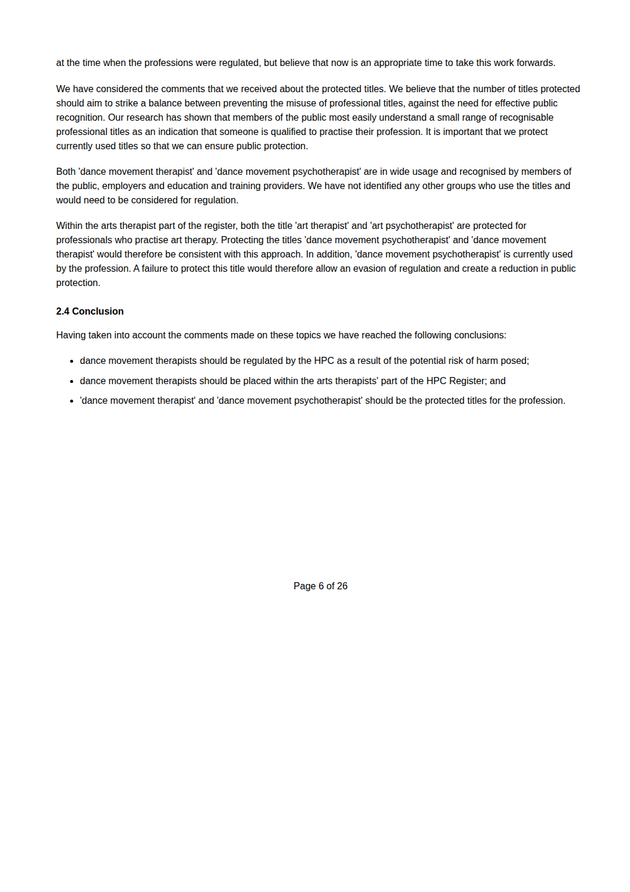at the time when the professions were regulated, but believe that now is an appropriate time to take this work forwards.
We have considered the comments that we received about the protected titles. We believe that the number of titles protected should aim to strike a balance between preventing the misuse of professional titles, against the need for effective public recognition. Our research has shown that members of the public most easily understand a small range of recognisable professional titles as an indication that someone is qualified to practise their profession. It is important that we protect currently used titles so that we can ensure public protection.
Both 'dance movement therapist' and 'dance movement psychotherapist' are in wide usage and recognised by members of the public, employers and education and training providers. We have not identified any other groups who use the titles and would need to be considered for regulation.
Within the arts therapist part of the register, both the title 'art therapist' and 'art psychotherapist' are protected for professionals who practise art therapy. Protecting the titles 'dance movement psychotherapist' and 'dance movement therapist' would therefore be consistent with this approach. In addition, 'dance movement psychotherapist' is currently used by the profession. A failure to protect this title would therefore allow an evasion of regulation and create a reduction in public protection.
2.4 Conclusion
Having taken into account the comments made on these topics we have reached the following conclusions:
dance movement therapists should be regulated by the HPC as a result of the potential risk of harm posed;
dance movement therapists should be placed within the arts therapists' part of the HPC Register; and
'dance movement therapist' and 'dance movement psychotherapist' should be the protected titles for the profession.
Page 6 of 26